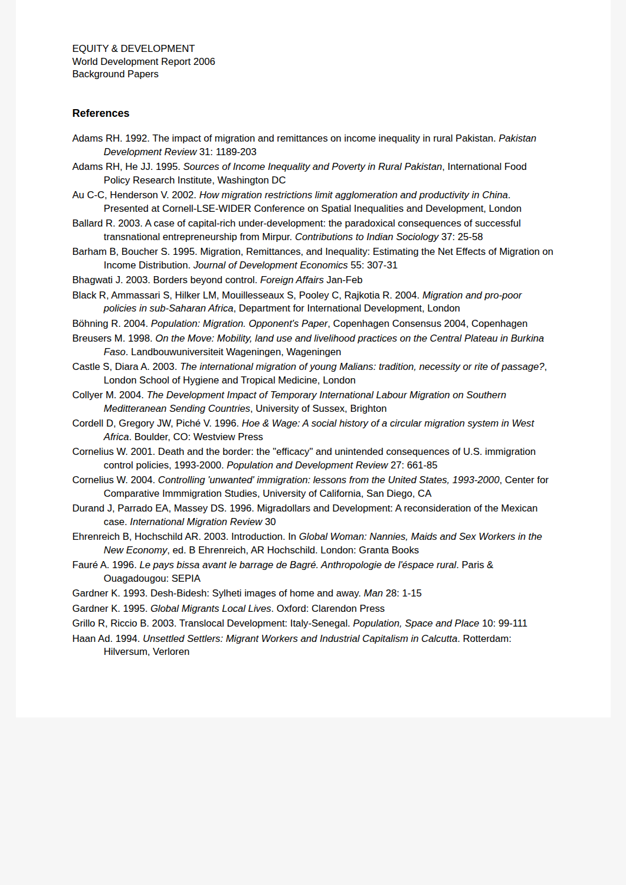EQUITY & DEVELOPMENT
World Development Report 2006
Background Papers
References
Adams RH. 1992. The impact of migration and remittances on income inequality in rural Pakistan. Pakistan Development Review 31: 1189-203
Adams RH, He JJ. 1995. Sources of Income Inequality and Poverty in Rural Pakistan, International Food Policy Research Institute, Washington DC
Au C-C, Henderson V. 2002. How migration restrictions limit agglomeration and productivity in China. Presented at Cornell-LSE-WIDER Conference on Spatial Inequalities and Development, London
Ballard R. 2003. A case of capital-rich under-development: the paradoxical consequences of successful transnational entrepreneurship from Mirpur. Contributions to Indian Sociology 37: 25-58
Barham B, Boucher S. 1995. Migration, Remittances, and Inequality: Estimating the Net Effects of Migration on Income Distribution. Journal of Development Economics 55: 307-31
Bhagwati J. 2003. Borders beyond control. Foreign Affairs Jan-Feb
Black R, Ammassari S, Hilker LM, Mouillesseaux S, Pooley C, Rajkotia R. 2004. Migration and pro-poor policies in sub-Saharan Africa, Department for International Development, London
Böhning R. 2004. Population: Migration. Opponent's Paper, Copenhagen Consensus 2004, Copenhagen
Breusers M. 1998. On the Move: Mobility, land use and livelihood practices on the Central Plateau in Burkina Faso. Landbouwuniversiteit Wageningen, Wageningen
Castle S, Diara A. 2003. The international migration of young Malians: tradition, necessity or rite of passage?, London School of Hygiene and Tropical Medicine, London
Collyer M. 2004. The Development Impact of Temporary International Labour Migration on Southern Meditteranean Sending Countries, University of Sussex, Brighton
Cordell D, Gregory JW, Piché V. 1996. Hoe & Wage: A social history of a circular migration system in West Africa. Boulder, CO: Westview Press
Cornelius W. 2001. Death and the border: the "efficacy" and unintended consequences of U.S. immigration control policies, 1993-2000. Population and Development Review 27: 661-85
Cornelius W. 2004. Controlling 'unwanted' immigration: lessons from the United States, 1993-2000, Center for Comparative Immmigration Studies, University of California, San Diego, CA
Durand J, Parrado EA, Massey DS. 1996. Migradollars and Development: A reconsideration of the Mexican case. International Migration Review 30
Ehrenreich B, Hochschild AR. 2003. Introduction. In Global Woman: Nannies, Maids and Sex Workers in the New Economy, ed. B Ehrenreich, AR Hochschild. London: Granta Books
Fauré A. 1996. Le pays bissa avant le barrage de Bagré. Anthropologie de l'éspace rural. Paris & Ouagadougou: SEPIA
Gardner K. 1993. Desh-Bidesh: Sylheti images of home and away. Man 28: 1-15
Gardner K. 1995. Global Migrants Local Lives. Oxford: Clarendon Press
Grillo R, Riccio B. 2003. Translocal Development: Italy-Senegal. Population, Space and Place 10: 99-111
Haan Ad. 1994. Unsettled Settlers: Migrant Workers and Industrial Capitalism in Calcutta. Rotterdam: Hilversum, Verloren